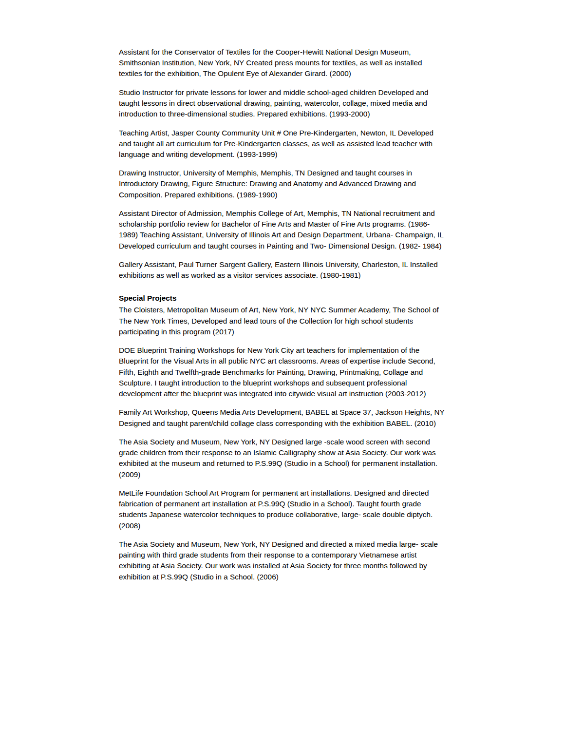Assistant for the Conservator of Textiles for the Cooper-Hewitt National Design Museum, Smithsonian Institution, New York, NY Created press mounts for textiles, as well as installed textiles for the exhibition, The Opulent Eye of Alexander Girard. (2000)
Studio Instructor for private lessons for lower and middle school-aged children Developed and taught lessons in direct observational drawing, painting, watercolor, collage, mixed media and introduction to three-dimensional studies. Prepared exhibitions. (1993-2000)
Teaching Artist, Jasper County Community Unit # One Pre-Kindergarten, Newton, IL Developed and taught all art curriculum for Pre-Kindergarten classes, as well as assisted lead teacher with language and writing development. (1993-1999)
Drawing Instructor, University of Memphis, Memphis, TN Designed and taught courses in Introductory Drawing, Figure Structure: Drawing and Anatomy and Advanced Drawing and Composition. Prepared exhibitions. (1989-1990)
Assistant Director of Admission, Memphis College of Art, Memphis, TN National recruitment and scholarship portfolio review for Bachelor of Fine Arts and Master of Fine Arts programs. (1986- 1989) Teaching Assistant, University of Illinois Art and Design Department, Urbana- Champaign, IL Developed curriculum and taught courses in Painting and Two- Dimensional Design. (1982- 1984)
Gallery Assistant, Paul Turner Sargent Gallery, Eastern Illinois University, Charleston, IL Installed exhibitions as well as worked as a visitor services associate. (1980-1981)
Special Projects
The Cloisters, Metropolitan Museum of Art, New York, NY NYC Summer Academy, The School of The New York Times, Developed and lead tours of the Collection for high school students participating in this program (2017)
DOE Blueprint Training Workshops for New York City art teachers for implementation of the Blueprint for the Visual Arts in all public NYC art classrooms. Areas of expertise include Second, Fifth, Eighth and Twelfth-grade Benchmarks for Painting, Drawing, Printmaking, Collage and Sculpture. I taught introduction to the blueprint workshops and subsequent professional development after the blueprint was integrated into citywide visual art instruction (2003-2012)
Family Art Workshop, Queens Media Arts Development, BABEL at Space 37, Jackson Heights, NY Designed and taught parent/child collage class corresponding with the exhibition BABEL. (2010)
The Asia Society and Museum, New York, NY Designed large -scale wood screen with second grade children from their response to an Islamic Calligraphy show at Asia Society. Our work was exhibited at the museum and returned to P.S.99Q (Studio in a School) for permanent installation. (2009)
MetLife Foundation School Art Program for permanent art installations. Designed and directed fabrication of permanent art installation at P.S.99Q (Studio in a School). Taught fourth grade students Japanese watercolor techniques to produce collaborative, large- scale double diptych. (2008)
The Asia Society and Museum, New York, NY Designed and directed a mixed media large- scale painting with third grade students from their response to a contemporary Vietnamese artist exhibiting at Asia Society. Our work was installed at Asia Society for three months followed by exhibition at P.S.99Q (Studio in a School. (2006)